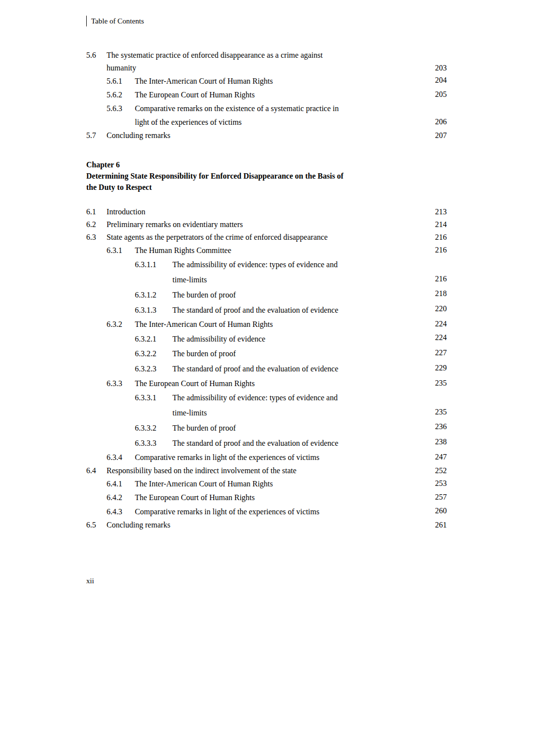Table of Contents
| 5.6 | The systematic practice of enforced disappearance as a crime against | |
| | humanity | 203 |
| | / 5.6.1 / The Inter-American Court of Human Rights / | 204 |
| | / 5.6.2 / The European Court of Human Rights / | 205 |
| | / 5.6.3 / Comparative remarks on the existence of a systematic practice in / | |
| | / / light of the experiences of victims / | 206 |
| 5.7 | Concluding remarks | 207 |
Chapter 6 Determining State Responsibility for Enforced Disappearance on the Basis of the Duty to Respect
| 6.1 | Introduction | 213 |
| 6.2 | Preliminary remarks on evidentiary matters | 214 |
| 6.3 | State agents as the perpetrators of the crime of enforced disappearance | 216 |
| | / 6.3.1 / The Human Rights Committee / | 216 |
| | / / / 6.3.1.1 / The admissibility of evidence: types of evidence and / / | |
| | / / / / time-limits / / | 216 |
| | / / / 6.3.1.2 / The burden of proof / / | 218 |
| | / / / 6.3.1.3 / The standard of proof and the evaluation of evidence / / | 220 |
| | / 6.3.2 / The Inter-American Court of Human Rights / | 224 |
| | / / / 6.3.2.1 / The admissibility of evidence / / | 224 |
| | / / / 6.3.2.2 / The burden of proof / / | 227 |
| | / / / 6.3.2.3 / The standard of proof and the evaluation of evidence / / | 229 |
| | / 6.3.3 / The European Court of Human Rights / | 235 |
| | / / / 6.3.3.1 / The admissibility of evidence: types of evidence and / / | |
| | / / / / time-limits / / | 235 |
| | / / / 6.3.3.2 / The burden of proof / / | 236 |
| | / / / 6.3.3.3 / The standard of proof and the evaluation of evidence / / | 238 |
| | / 6.3.4 / Comparative remarks in light of the experiences of victims / | 247 |
| 6.4 | Responsibility based on the indirect involvement of the state | 252 |
| | / 6.4.1 / The Inter-American Court of Human Rights / | 253 |
| | / 6.4.2 / The European Court of Human Rights / | 257 |
| | / 6.4.3 / Comparative remarks in light of the experiences of victims / | 260 |
| 6.5 | Concluding remarks | 261 |
xii